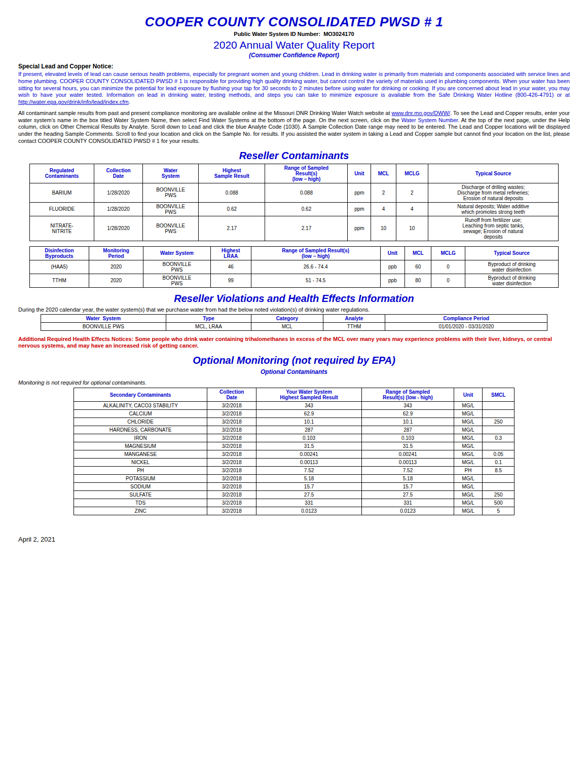COOPER COUNTY CONSOLIDATED PWSD # 1
Public Water System ID Number: MO3024170
2020 Annual Water Quality Report
(Consumer Confidence Report)
Special Lead and Copper Notice:
If present, elevated levels of lead can cause serious health problems, especially for pregnant women and young children. Lead in drinking water is primarily from materials and components associated with service lines and home plumbing. COOPER COUNTY CONSOLIDATED PWSD # 1 is responsible for providing high quality drinking water, but cannot control the variety of materials used in plumbing components. When your water has been sitting for several hours, you can minimize the potential for lead exposure by flushing your tap for 30 seconds to 2 minutes before using water for drinking or cooking. If you are concerned about lead in your water, you may wish to have your water tested. Information on lead in drinking water, testing methods, and steps you can take to minimize exposure is available from the Safe Drinking Water Hotline (800-426-4791) or at http://water.epa.gov/drink/info/lead/index.cfm.
All contaminant sample results from past and present compliance monitoring are available online at the Missouri DNR Drinking Water Watch website at www.dnr.mo.gov/DWW/. To see the Lead and Copper results, enter your water system’s name in the box titled Water System Name, then select Find Water Systems at the bottom of the page. On the next screen, click on the Water System Number. At the top of the next page, under the Help column, click on Other Chemical Results by Analyte. Scroll down to Lead and click the blue Analyte Code (1030). A Sample Collection Date range may need to be entered. The Lead and Copper locations will be displayed under the heading Sample Comments. Scroll to find your location and click on the Sample No. for results. If you assisted the water system in taking a Lead and Copper sample but cannot find your location on the list, please contact COOPER COUNTY CONSOLIDATED PWSD # 1 for your results.
Reseller Contaminants
| Regulated Contaminants | Collection Date | Water System | Highest Sample Result | Range of Sampled Result(s) (low – high) | Unit | MCL | MCLG | Typical Source |
| --- | --- | --- | --- | --- | --- | --- | --- | --- |
| BARIUM | 1/28/2020 | BOONVILLE PWS | 0.088 | 0.088 | ppm | 2 | 2 | Discharge of drilling wastes; Discharge from metal refineries; Erosion of natural deposits |
| FLUORIDE | 1/28/2020 | BOONVILLE PWS | 0.62 | 0.62 | ppm | 4 | 4 | Natural deposits; Water additive which promotes strong teeth |
| NITRATE- NITRITE | 1/28/2020 | BOONVILLE PWS | 2.17 | 2.17 | ppm | 10 | 10 | Runoff from fertilizer use; Leaching from septic tanks, sewage; Erosion of natural deposits |
| Disinfection Byproducts | Monitoring Period | Water System | Highest LRAA | Range of Sampled Result(s) (low – high) | Unit | MCL | MCLG | Typical Source |
| --- | --- | --- | --- | --- | --- | --- | --- | --- |
| (HAA5) | 2020 | BOONVILLE PWS | 46 | 26.6 - 74.4 | ppb | 60 | 0 | Byproduct of drinking water disinfection |
| TTHM | 2020 | BOONVILLE PWS | 99 | 51 - 74.5 | ppb | 80 | 0 | Byproduct of drinking water disinfection |
Reseller Violations and Health Effects Information
During the 2020 calendar year, the water system(s) that we purchase water from had the below noted violation(s) of drinking water regulations.
| Water System | Type | Category | Analyte | Compliance Period |
| --- | --- | --- | --- | --- |
| BOONVILLE PWS | MCL, LRAA | MCL | TTHM | 01/01/2020 - 03/31/2020 |
Additional Required Health Effects Notices: Some people who drink water containing trihalomethanes in excess of the MCL over many years may experience problems with their liver, kidneys, or central nervous systems, and may have an increased risk of getting cancer.
Optional Monitoring (not required by EPA)
Optional Contaminants
Monitoring is not required for optional contaminants.
| Secondary Contaminants | Collection Date | Your Water System Highest Sampled Result | Range of Sampled Result(s) (low - high) | Unit | SMCL |
| --- | --- | --- | --- | --- | --- |
| ALKALINITY, CACO3 STABILITY | 3/2/2018 | 343 | 343 | MG/L | |
| CALCIUM | 3/2/2018 | 62.9 | 62.9 | MG/L | |
| CHLORIDE | 3/2/2018 | 10.1 | 10.1 | MG/L | 250 |
| HARDNESS, CARBONATE | 3/2/2018 | 287 | 287 | MG/L | |
| IRON | 3/2/2018 | 0.103 | 0.103 | MG/L | 0.3 |
| MAGNESIUM | 3/2/2018 | 31.5 | 31.5 | MG/L | |
| MANGANESE | 3/2/2018 | 0.00241 | 0.00241 | MG/L | 0.05 |
| NICKEL | 3/2/2018 | 0.00113 | 0.00113 | MG/L | 0.1 |
| PH | 3/2/2018 | 7.52 | 7.52 | PH | 8.5 |
| POTASSIUM | 3/2/2018 | 5.18 | 5.18 | MG/L | |
| SODIUM | 3/2/2018 | 15.7 | 15.7 | MG/L | |
| SULFATE | 3/2/2018 | 27.5 | 27.5 | MG/L | 250 |
| TDS | 3/2/2018 | 331 | 331 | MG/L | 500 |
| ZINC | 3/2/2018 | 0.0123 | 0.0123 | MG/L | 5 |
April 2, 2021